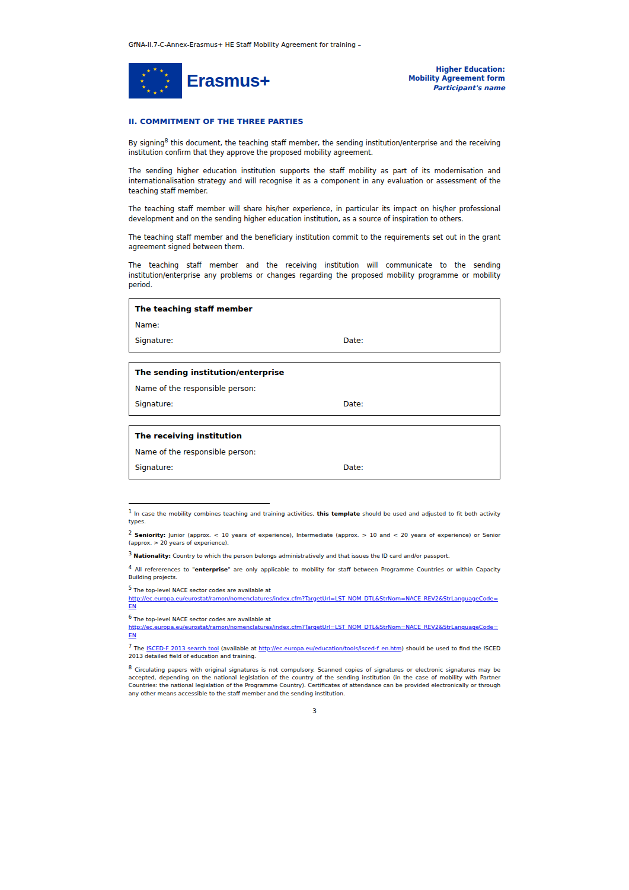GfNA-II.7-C-Annex-Erasmus+ HE Staff Mobility Agreement for training –
★ ★ ★ ★ ★ ★ ★ ★ ★ ★ ★ ★ Erasmus+
Higher Education:
Mobility Agreement form
Participant's name
II. COMMITMENT OF THE THREE PARTIES
By signing8 this document, the teaching staff member, the sending institution/enterprise and the receiving institution confirm that they approve the proposed mobility agreement.
The sending higher education institution supports the staff mobility as part of its modernisation and internationalisation strategy and will recognise it as a component in any evaluation or assessment of the teaching staff member.
The teaching staff member will share his/her experience, in particular its impact on his/her professional development and on the sending higher education institution, as a source of inspiration to others.
The teaching staff member and the beneficiary institution commit to the requirements set out in the grant agreement signed between them.
The teaching staff member and the receiving institution will communicate to the sending institution/enterprise any problems or changes regarding the proposed mobility programme or mobility period.
The teaching staff member
Name:
Signature:
Date:
The sending institution/enterprise
Name of the responsible person:
Signature:
Date:
The receiving institution
Name of the responsible person:
Signature:
Date:
1 In case the mobility combines teaching and training activities, this template should be used and adjusted to fit both activity types.
2 Seniority: Junior (approx. < 10 years of experience), Intermediate (approx. > 10 and < 20 years of experience) or Senior (approx. > 20 years of experience).
3 Nationality: Country to which the person belongs administratively and that issues the ID card and/or passport.
4 All refererences to "enterprise" are only applicable to mobility for staff between Programme Countries or within Capacity Building projects.
5 The top-level NACE sector codes are available at
http://ec.europa.eu/eurostat/ramon/nomenclatures/index.cfm?TargetUrl=LST_NOM_DTL&StrNom=NACE_REV2&StrLanguageCode=EN
6 The top-level NACE sector codes are available at
http://ec.europa.eu/eurostat/ramon/nomenclatures/index.cfm?TargetUrl=LST_NOM_DTL&StrNom=NACE_REV2&StrLanguageCode=EN
7 The ISCED-F 2013 search tool (available at http://ec.europa.eu/education/tools/isced-f_en.htm) should be used to find the ISCED 2013 detailed field of education and training.
8 Circulating papers with original signatures is not compulsory. Scanned copies of signatures or electronic signatures may be accepted, depending on the national legislation of the country of the sending institution (in the case of mobility with Partner Countries: the national legislation of the Programme Country). Certificates of attendance can be provided electronically or through any other means accessible to the staff member and the sending institution.
3